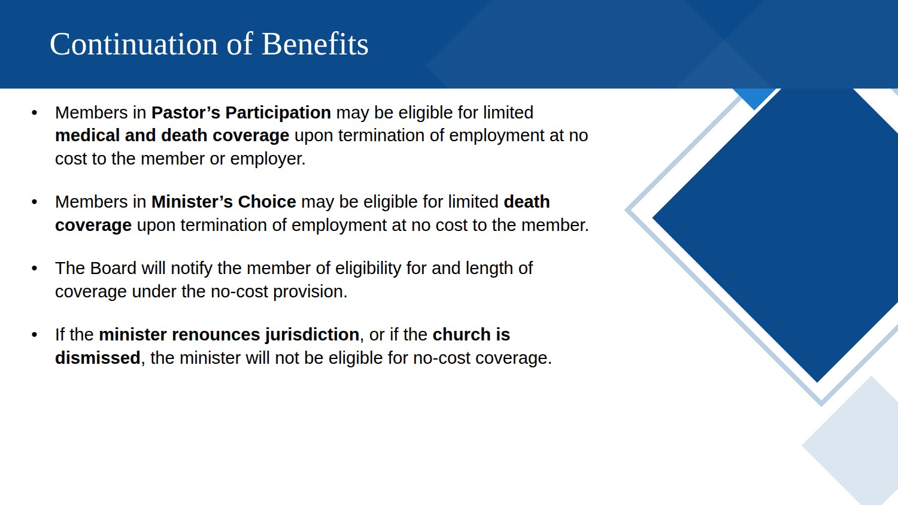Continuation of Benefits
Members in Pastor’s Participation may be eligible for limited medical and death coverage upon termination of employment at no cost to the member or employer.
Members in Minister’s Choice may be eligible for limited death coverage upon termination of employment at no cost to the member.
The Board will notify the member of eligibility for and length of coverage under the no-cost provision.
If the minister renounces jurisdiction, or if the church is dismissed, the minister will not be eligible for no-cost coverage.